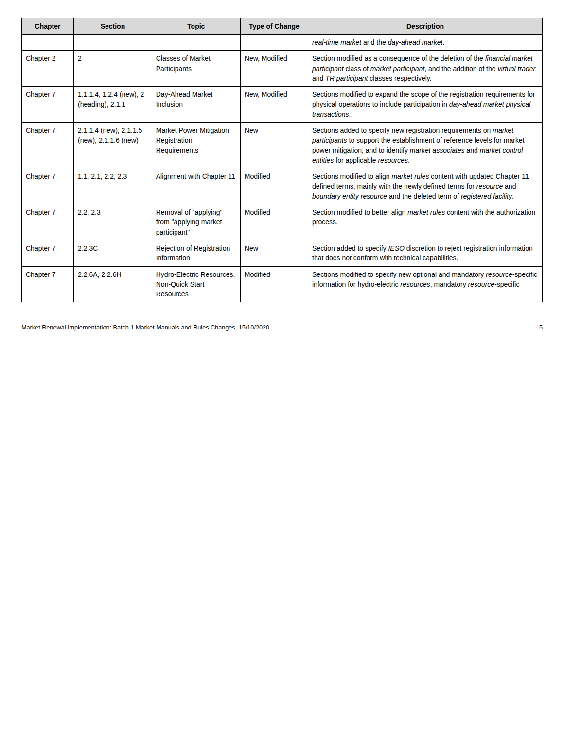| Chapter | Section | Topic | Type of Change | Description |
| --- | --- | --- | --- | --- |
| | | | | real-time market and the day-ahead market . |
| Chapter 2 | 2 | Classes of Market Participants | New, Modified | Section modified as a consequence of the deletion of the financial market participant class of market participant , and the addition of the virtual trader and TR participant classes respectively. |
| Chapter 7 | 1.1.1.4, 1.2.4 (new), 2 (heading), 2.1.1 | Day-Ahead Market Inclusion | New, Modified | Sections modified to expand the scope of the registration requirements for physical operations to include participation in day-ahead market physical transactions . |
| Chapter 7 | 2.1.1.4 (new), 2.1.1.5 (new), 2.1.1.6 (new) | Market Power Mitigation Registration Requirements | New | Sections added to specify new registration requirements on market participants to support the establishment of reference levels for market power mitigation, and to identify market associates and market control entities for applicable resources . |
| Chapter 7 | 1.1, 2.1, 2.2, 2.3 | Alignment with Chapter 11 | Modified | Sections modified to align market rules content with updated Chapter 11 defined terms, mainly with the newly defined terms for resource and boundary entity resource and the deleted term of registered facility . |
| Chapter 7 | 2.2, 2.3 | Removal of "applying" from "applying market participant" | Modified | Section modified to better align market rules content with the authorization process. |
| Chapter 7 | 2.2.3C | Rejection of Registration Information | New | Section added to specify IESO discretion to reject registration information that does not conform with technical capabilities. |
| Chapter 7 | 2.2.6A, 2.2.6H | Hydro-Electric Resources, Non-Quick Start Resources | Modified | Sections modified to specify new optional and mandatory resource -specific information for hydro-electric resources , mandatory resource -specific |
Market Renewal Implementation: Batch 1 Market Manuals and Rules Changes, 15/10/2020 5